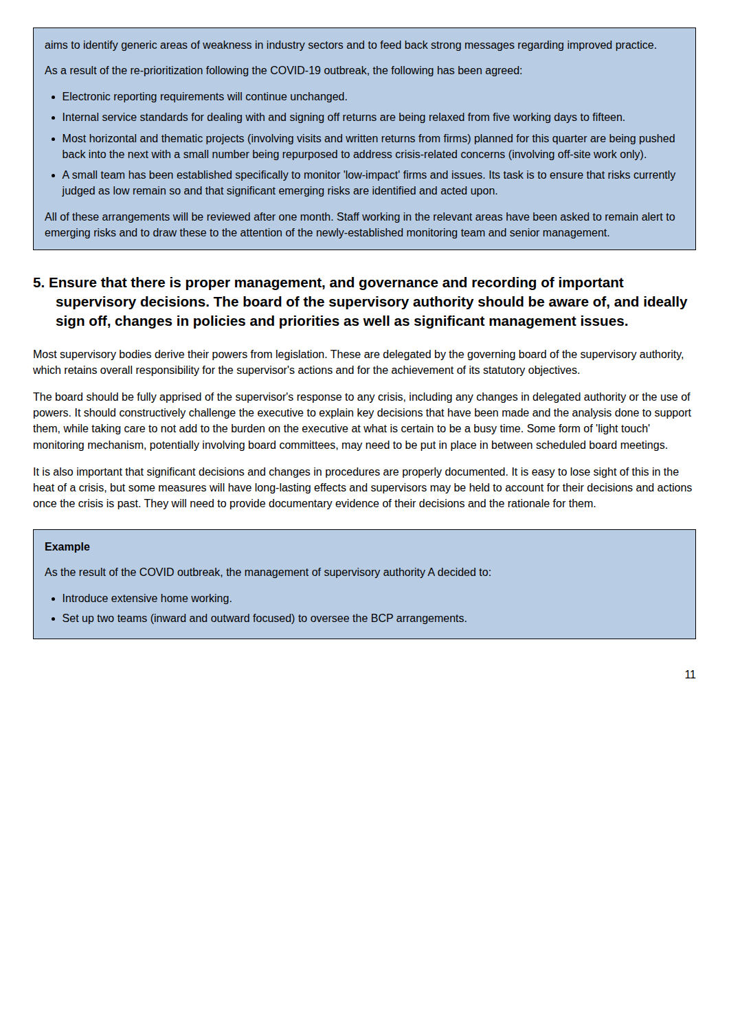aims to identify generic areas of weakness in industry sectors and to feed back strong messages regarding improved practice.
As a result of the re-prioritization following the COVID-19 outbreak, the following has been agreed:
Electronic reporting requirements will continue unchanged.
Internal service standards for dealing with and signing off returns are being relaxed from five working days to fifteen.
Most horizontal and thematic projects (involving visits and written returns from firms) planned for this quarter are being pushed back into the next with a small number being repurposed to address crisis-related concerns (involving off-site work only).
A small team has been established specifically to monitor 'low-impact' firms and issues. Its task is to ensure that risks currently judged as low remain so and that significant emerging risks are identified and acted upon.
All of these arrangements will be reviewed after one month. Staff working in the relevant areas have been asked to remain alert to emerging risks and to draw these to the attention of the newly-established monitoring team and senior management.
5. Ensure that there is proper management, and governance and recording of important supervisory decisions. The board of the supervisory authority should be aware of, and ideally sign off, changes in policies and priorities as well as significant management issues.
Most supervisory bodies derive their powers from legislation. These are delegated by the governing board of the supervisory authority, which retains overall responsibility for the supervisor's actions and for the achievement of its statutory objectives.
The board should be fully apprised of the supervisor's response to any crisis, including any changes in delegated authority or the use of powers. It should constructively challenge the executive to explain key decisions that have been made and the analysis done to support them, while taking care to not add to the burden on the executive at what is certain to be a busy time. Some form of 'light touch' monitoring mechanism, potentially involving board committees, may need to be put in place in between scheduled board meetings.
It is also important that significant decisions and changes in procedures are properly documented. It is easy to lose sight of this in the heat of a crisis, but some measures will have long-lasting effects and supervisors may be held to account for their decisions and actions once the crisis is past. They will need to provide documentary evidence of their decisions and the rationale for them.
Example
As the result of the COVID outbreak, the management of supervisory authority A decided to:
Introduce extensive home working.
Set up two teams (inward and outward focused) to oversee the BCP arrangements.
11